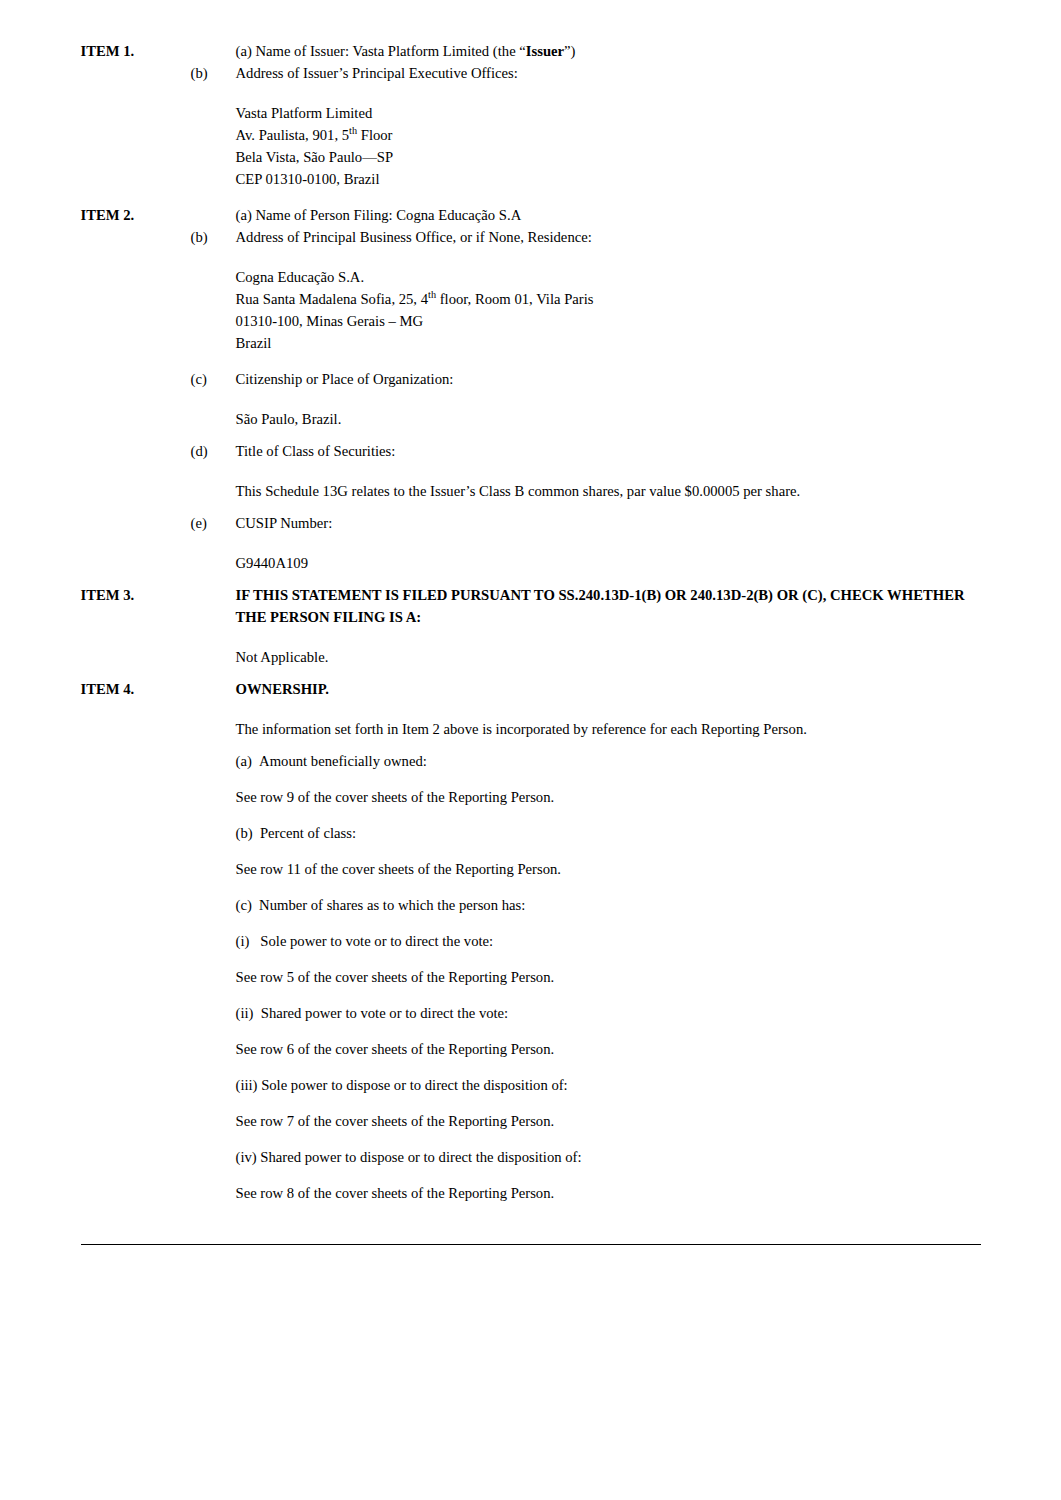| ITEM 1. | | (a) Name of Issuer: Vasta Platform Limited (the “ Issuer ”) |
| | (b) | Address of Issuer’s Principal Executive Offices: |
Vasta Platform Limited
Av. Paulista, 901, 5th Floor
Bela Vista, São Paulo—SP
CEP 01310-0100, Brazil
| ITEM 2. | | (a) Name of Person Filing: Cogna Educação S.A |
| | (b) | Address of Principal Business Office, or if None, Residence: |
Cogna Educação S.A.
Rua Santa Madalena Sofia, 25, 4th floor, Room 01, Vila Paris
01310-100, Minas Gerais – MG
Brazil
| | (c) | Citizenship or Place of Organization: |
São Paulo, Brazil.
| | (d) | Title of Class of Securities: |
This Schedule 13G relates to the Issuer’s Class B common shares, par value $0.00005 per share.
| | (e) | CUSIP Number: |
G9440A109
| ITEM 3. | | If this statement is filed pursuant to SS.240.13d-1(b) or 240.13d-2(b) or (c), check whether the person filing is a: |
Not Applicable.
| ITEM 4. | | OWNERSHIP. |
The information set forth in Item 2 above is incorporated by reference for each Reporting Person.
(a) Amount beneficially owned:
See row 9 of the cover sheets of the Reporting Person.
(b) Percent of class:
See row 11 of the cover sheets of the Reporting Person.
(c) Number of shares as to which the person has:
(i) Sole power to vote or to direct the vote:
See row 5 of the cover sheets of the Reporting Person.
(ii) Shared power to vote or to direct the vote:
See row 6 of the cover sheets of the Reporting Person.
(iii) Sole power to dispose or to direct the disposition of:
See row 7 of the cover sheets of the Reporting Person.
(iv) Shared power to dispose or to direct the disposition of:
See row 8 of the cover sheets of the Reporting Person.